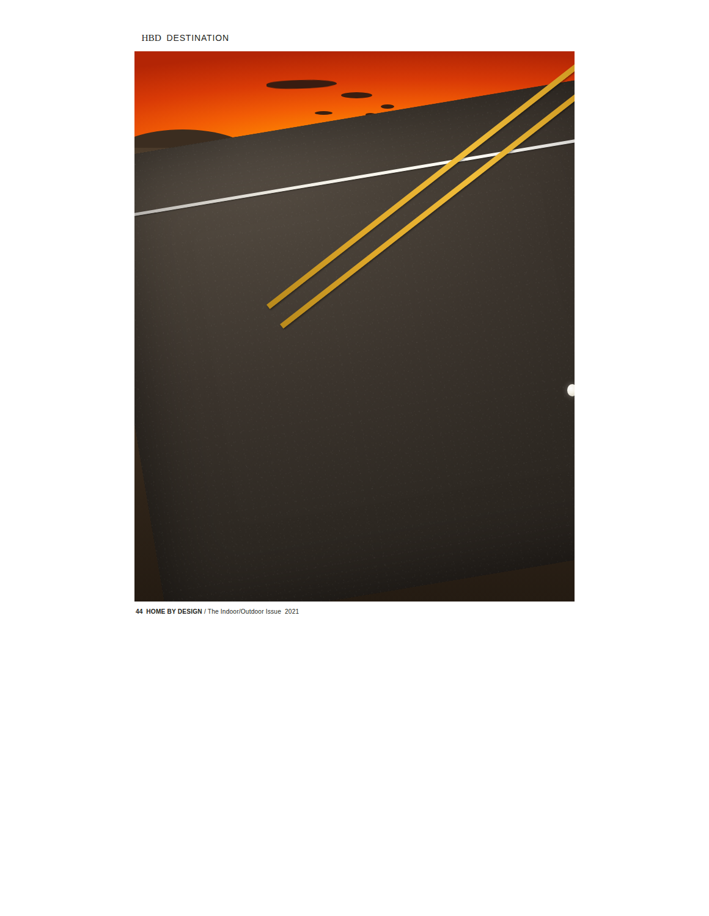HBD DESTINATION
44 HOME BY DESIGN / The Indoor/Outdoor Issue 2021